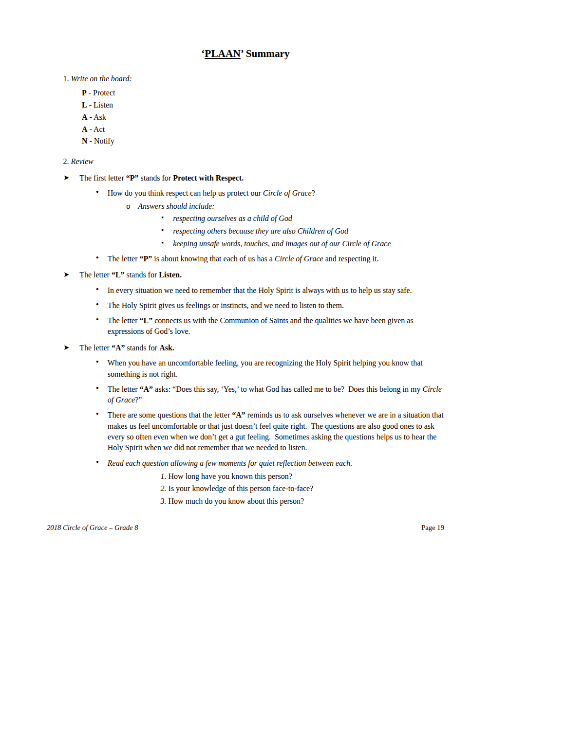‘PLAAN’ Summary
1. Write on the board:
P - Protect
L - Listen
A - Ask
A - Act
N - Notify
2. Review
The first letter “P” stands for Protect with Respect.
How do you think respect can help us protect our Circle of Grace?
Answers should include:
respecting ourselves as a child of God
respecting others because they are also Children of God
keeping unsafe words, touches, and images out of our Circle of Grace
The letter “P” is about knowing that each of us has a Circle of Grace and respecting it.
The letter “L” stands for Listen.
In every situation we need to remember that the Holy Spirit is always with us to help us stay safe.
The Holy Spirit gives us feelings or instincts, and we need to listen to them.
The letter “L” connects us with the Communion of Saints and the qualities we have been given as expressions of God’s love.
The letter “A” stands for Ask.
When you have an uncomfortable feeling, you are recognizing the Holy Spirit helping you know that something is not right.
The letter “A” asks: “Does this say, ‘Yes,’ to what God has called me to be? Does this belong in my Circle of Grace?”
There are some questions that the letter “A” reminds us to ask ourselves whenever we are in a situation that makes us feel uncomfortable or that just doesn’t feel quite right. The questions are also good ones to ask every so often even when we don’t get a gut feeling. Sometimes asking the questions helps us to hear the Holy Spirit when we did not remember that we needed to listen.
Read each question allowing a few moments for quiet reflection between each.
How long have you known this person?
Is your knowledge of this person face-to-face?
How much do you know about this person?
2018 Circle of Grace – Grade 8 Page 19